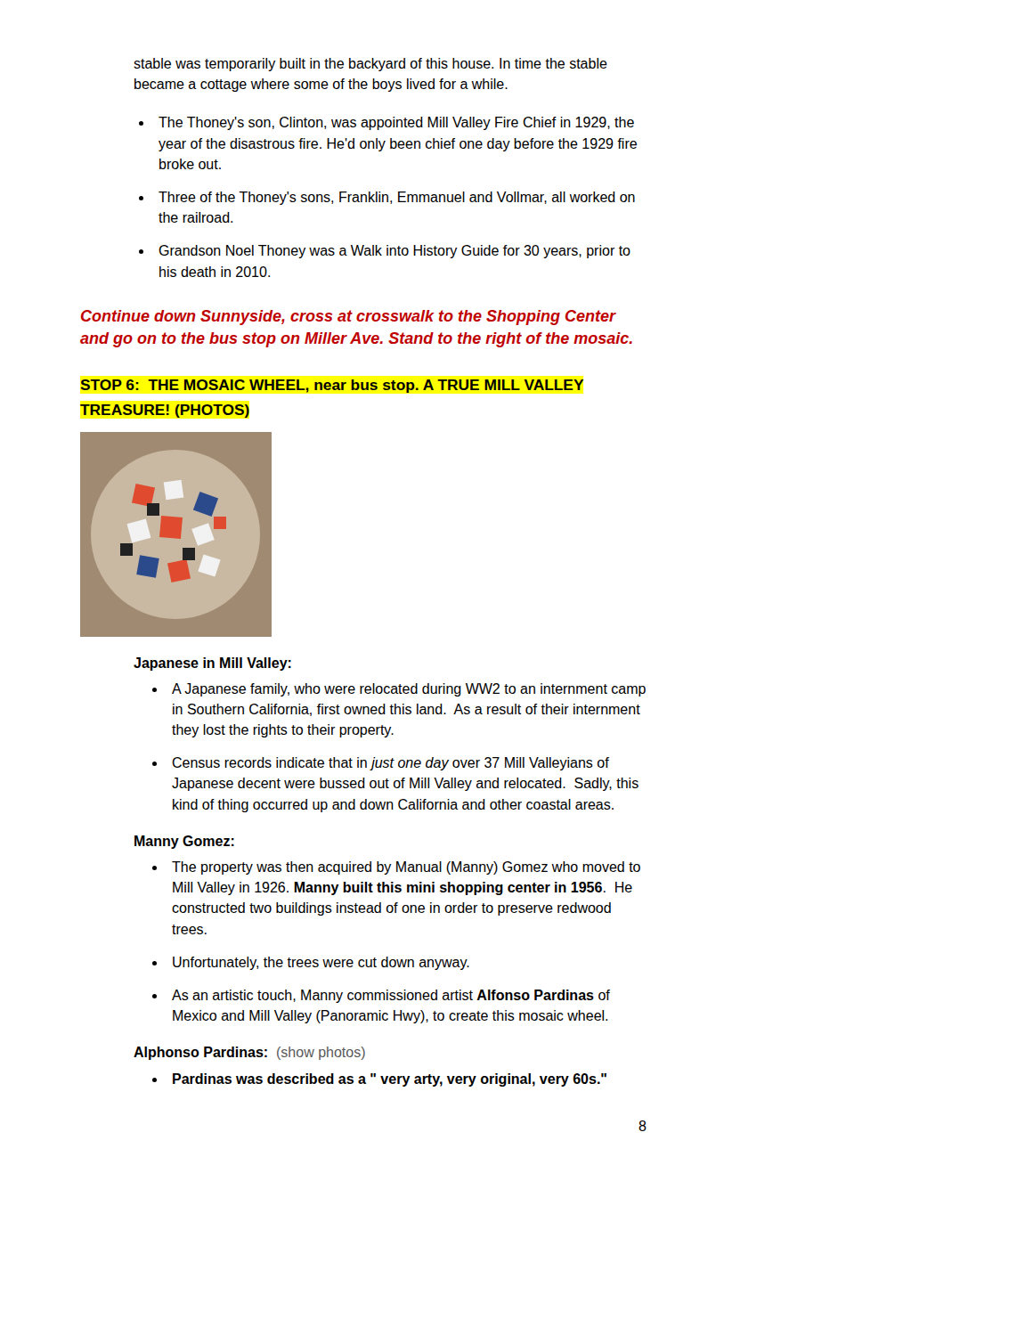stable was temporarily built in the backyard of this house. In time the stable became a cottage where some of the boys lived for a while.
The Thoney's son, Clinton, was appointed Mill Valley Fire Chief in 1929, the year of the disastrous fire. He'd only been chief one day before the 1929 fire broke out.
Three of the Thoney's sons, Franklin, Emmanuel and Vollmar, all worked on the railroad.
Grandson Noel Thoney was a Walk into History Guide for 30 years, prior to his death in 2010.
Continue down Sunnyside, cross at crosswalk to the Shopping Center and go on to the bus stop on Miller Ave. Stand to the right of the mosaic.
STOP 6: THE MOSAIC WHEEL, near bus stop. A TRUE MILL VALLEY TREASURE! (PHOTOS)
Japanese in Mill Valley:
A Japanese family, who were relocated during WW2 to an internment camp in Southern California, first owned this land. As a result of their internment they lost the rights to their property.
Census records indicate that in just one day over 37 Mill Valleyians of Japanese decent were bussed out of Mill Valley and relocated. Sadly, this kind of thing occurred up and down California and other coastal areas.
Manny Gomez:
The property was then acquired by Manual (Manny) Gomez who moved to Mill Valley in 1926. Manny built this mini shopping center in 1956. He constructed two buildings instead of one in order to preserve redwood trees.
Unfortunately, the trees were cut down anyway.
As an artistic touch, Manny commissioned artist Alfonso Pardinas of Mexico and Mill Valley (Panoramic Hwy), to create this mosaic wheel.
Alphonso Pardinas: (show photos)
Pardinas was described as a " very arty, very original, very 60s."
8